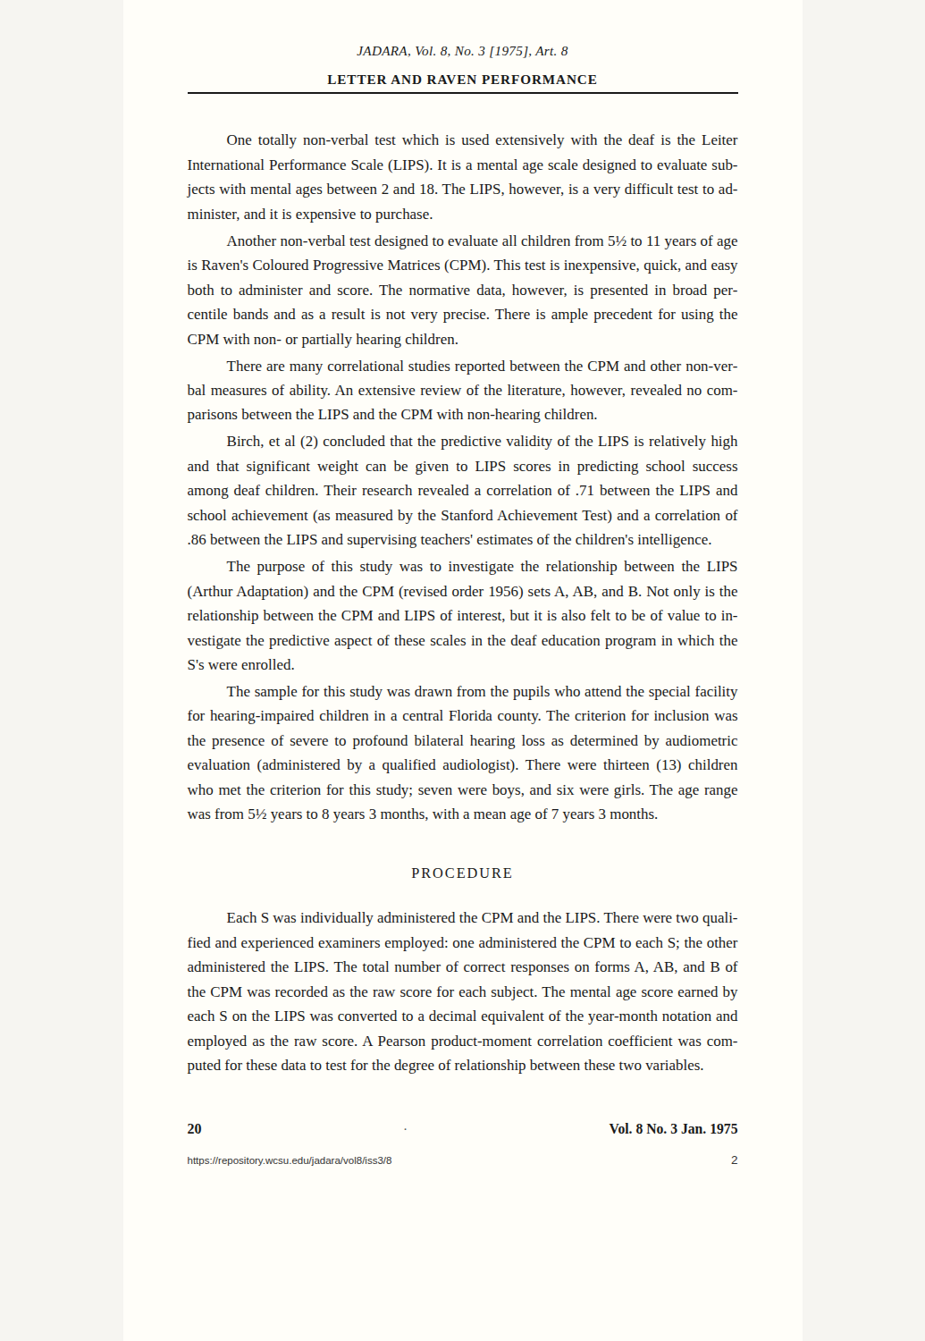JADARA, Vol. 8, No. 3 [1975], Art. 8
LETTER AND RAVEN PERFORMANCE
One totally non-verbal test which is used extensively with the deaf is the Leiter International Performance Scale (LIPS). It is a mental age scale designed to evaluate subjects with mental ages between 2 and 18. The LIPS, however, is a very difficult test to administer, and it is expensive to purchase.
Another non-verbal test designed to evaluate all children from 5½ to 11 years of age is Raven's Coloured Progressive Matrices (CPM). This test is inexpensive, quick, and easy both to administer and score. The normative data, however, is presented in broad percentile bands and as a result is not very precise. There is ample precedent for using the CPM with non- or partially hearing children.
There are many correlational studies reported between the CPM and other non-verbal measures of ability. An extensive review of the literature, however, revealed no comparisons between the LIPS and the CPM with non-hearing children.
Birch, et al (2) concluded that the predictive validity of the LIPS is relatively high and that significant weight can be given to LIPS scores in predicting school success among deaf children. Their research revealed a correlation of .71 between the LIPS and school achievement (as measured by the Stanford Achievement Test) and a correlation of .86 between the LIPS and supervising teachers' estimates of the children's intelligence.
The purpose of this study was to investigate the relationship between the LIPS (Arthur Adaptation) and the CPM (revised order 1956) sets A, AB, and B. Not only is the relationship between the CPM and LIPS of interest, but it is also felt to be of value to investigate the predictive aspect of these scales in the deaf education program in which the S's were enrolled.
The sample for this study was drawn from the pupils who attend the special facility for hearing-impaired children in a central Florida county. The criterion for inclusion was the presence of severe to profound bilateral hearing loss as determined by audiometric evaluation (administered by a qualified audiologist). There were thirteen (13) children who met the criterion for this study; seven were boys, and six were girls. The age range was from 5½ years to 8 years 3 months, with a mean age of 7 years 3 months.
PROCEDURE
Each S was individually administered the CPM and the LIPS. There were two qualified and experienced examiners employed: one administered the CPM to each S; the other administered the LIPS. The total number of correct responses on forms A, AB, and B of the CPM was recorded as the raw score for each subject. The mental age score earned by each S on the LIPS was converted to a decimal equivalent of the year-month notation and employed as the raw score. A Pearson product-moment correlation coefficient was computed for these data to test for the degree of relationship between these two variables.
20 · Vol. 8 No. 3 Jan. 1975
https://repository.wcsu.edu/jadara/vol8/iss3/8 2